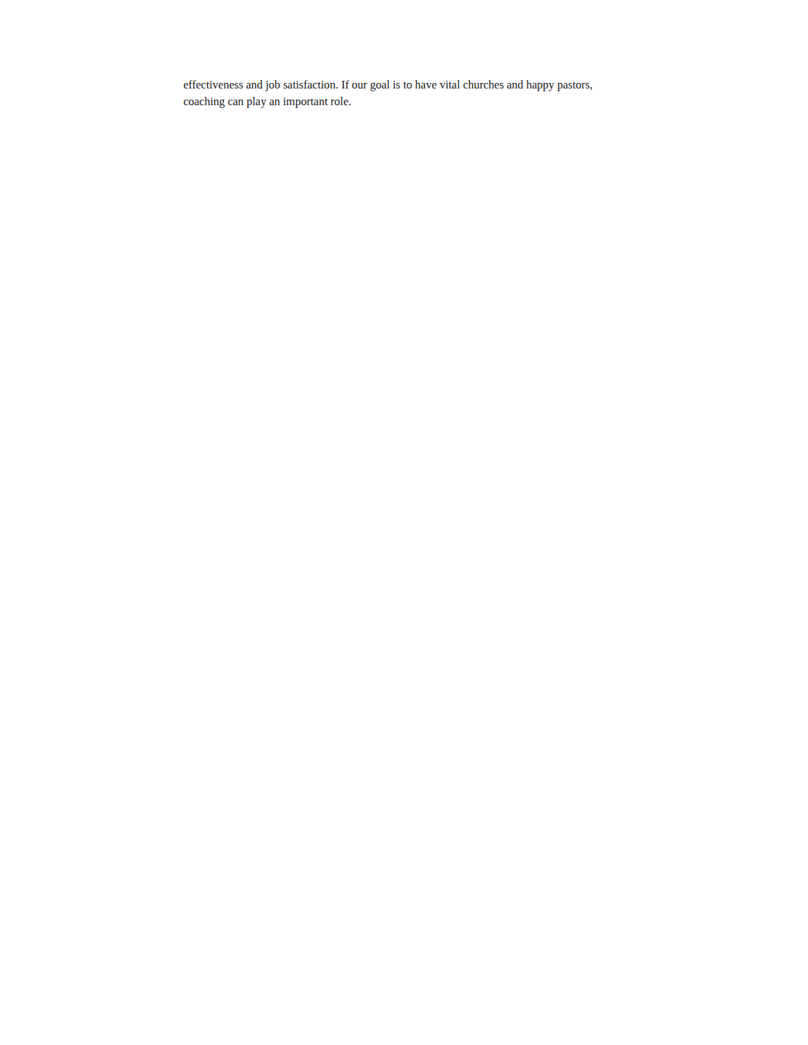effectiveness and job satisfaction. If our goal is to have vital churches and happy pastors, coaching can play an important role.